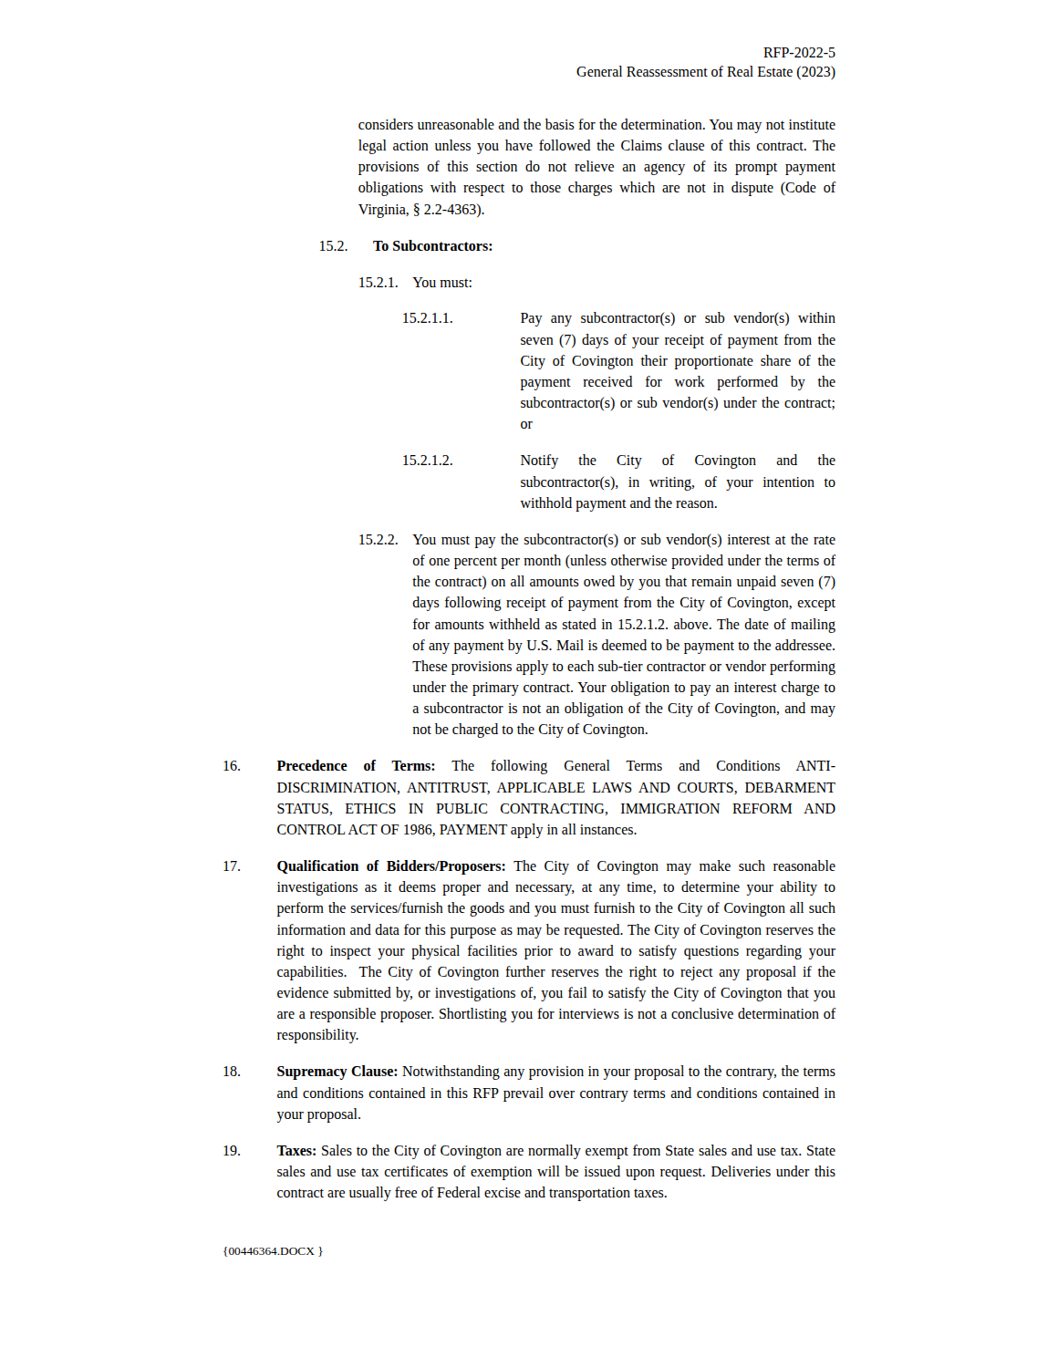RFP-2022-5
General Reassessment of Real Estate (2023)
considers unreasonable and the basis for the determination. You may not institute legal action unless you have followed the Claims clause of this contract. The provisions of this section do not relieve an agency of its prompt payment obligations with respect to those charges which are not in dispute (Code of Virginia, § 2.2-4363).
15.2.
To Subcontractors:
15.2.1.
You must:
15.2.1.1.
Pay any subcontractor(s) or sub vendor(s) within seven (7) days of your receipt of payment from the City of Covington their proportionate share of the payment received for work performed by the subcontractor(s) or sub vendor(s) under the contract; or
15.2.1.2.
Notify the City of Covington and the subcontractor(s), in writing, of your intention to withhold payment and the reason.
15.2.2.
You must pay the subcontractor(s) or sub vendor(s) interest at the rate of one percent per month (unless otherwise provided under the terms of the contract) on all amounts owed by you that remain unpaid seven (7) days following receipt of payment from the City of Covington, except for amounts withheld as stated in 15.2.1.2. above. The date of mailing of any payment by U.S. Mail is deemed to be payment to the addressee. These provisions apply to each sub-tier contractor or vendor performing under the primary contract. Your obligation to pay an interest charge to a subcontractor is not an obligation of the City of Covington, and may not be charged to the City of Covington.
16.
Precedence of Terms: The following General Terms and Conditions ANTI-DISCRIMINATION, ANTITRUST, APPLICABLE LAWS AND COURTS, DEBARMENT STATUS, ETHICS IN PUBLIC CONTRACTING, IMMIGRATION REFORM AND CONTROL ACT OF 1986, PAYMENT apply in all instances.
17.
Qualification of Bidders/Proposers: The City of Covington may make such reasonable investigations as it deems proper and necessary, at any time, to determine your ability to perform the services/furnish the goods and you must furnish to the City of Covington all such information and data for this purpose as may be requested. The City of Covington reserves the right to inspect your physical facilities prior to award to satisfy questions regarding your capabilities. The City of Covington further reserves the right to reject any proposal if the evidence submitted by, or investigations of, you fail to satisfy the City of Covington that you are a responsible proposer. Shortlisting you for interviews is not a conclusive determination of responsibility.
18.
Supremacy Clause: Notwithstanding any provision in your proposal to the contrary, the terms and conditions contained in this RFP prevail over contrary terms and conditions contained in your proposal.
19.
Taxes: Sales to the City of Covington are normally exempt from State sales and use tax. State sales and use tax certificates of exemption will be issued upon request. Deliveries under this contract are usually free of Federal excise and transportation taxes.
{00446364.DOCX }